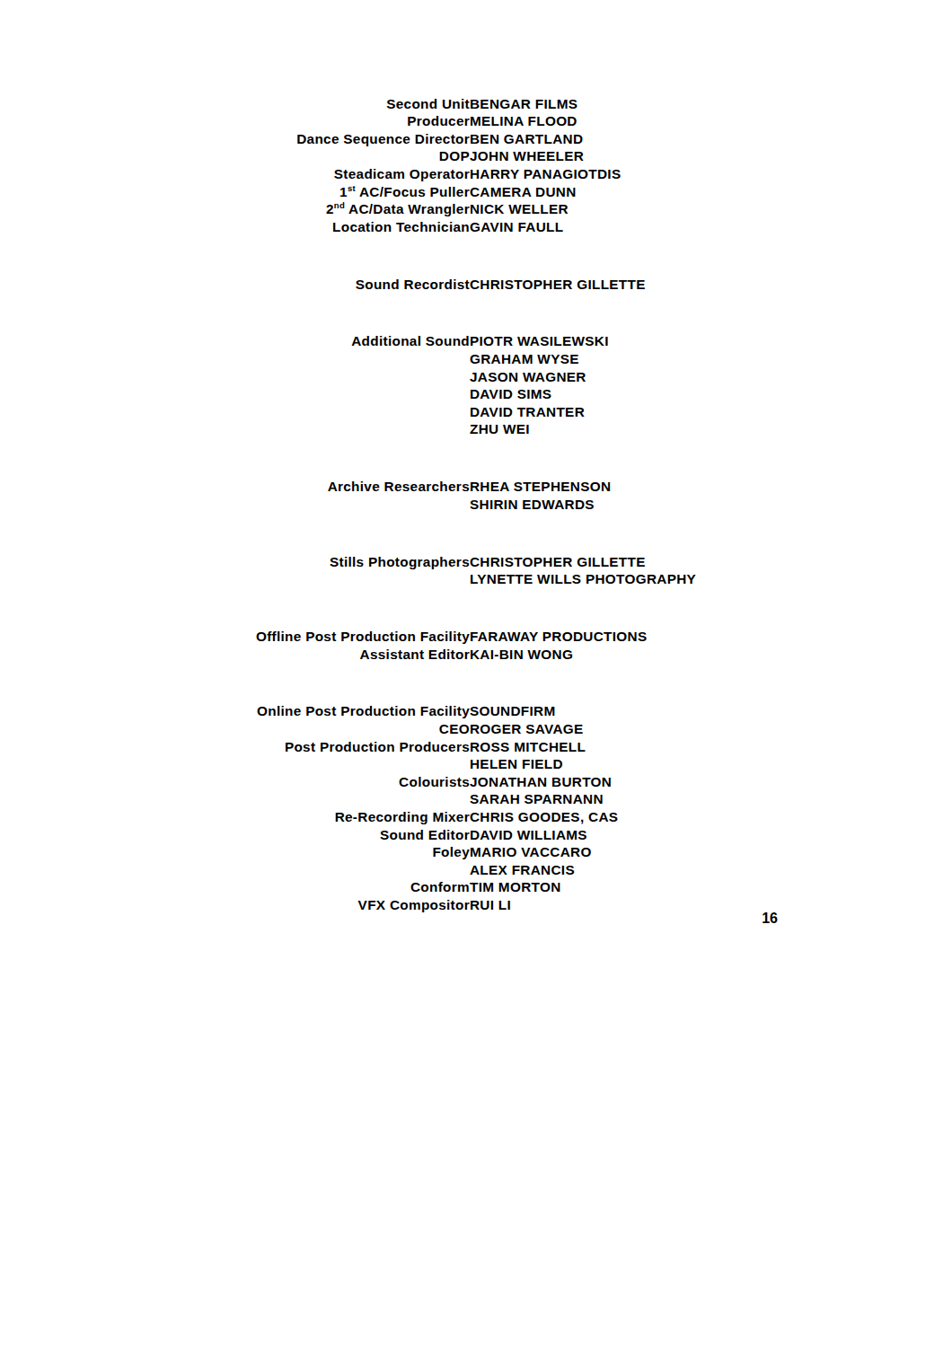| Second Unit | BENGAR FILMS |
| Producer | MELINA FLOOD |
| Dance Sequence Director | BEN GARTLAND |
| DOP | JOHN WHEELER |
| Steadicam Operator | HARRY PANAGIOTDIS |
| 1 st AC/Focus Puller | CAMERA DUNN |
| 2 nd AC/Data Wrangler | NICK WELLER |
| Location Technician | GAVIN FAULL |
| Sound Recordist | CHRISTOPHER GILLETTE |
| Additional Sound | PIOTR WASILEWSKI |
| | GRAHAM WYSE |
| | JASON WAGNER |
| | DAVID SIMS |
| | DAVID TRANTER |
| | ZHU WEI |
| Archive Researchers | RHEA STEPHENSON |
| | SHIRIN EDWARDS |
| Stills Photographers | CHRISTOPHER GILLETTE |
| | LYNETTE WILLS PHOTOGRAPHY |
| Offline Post Production Facility | FARAWAY PRODUCTIONS |
| Assistant Editor | KAI-BIN WONG |
| Online Post Production Facility | SOUNDFIRM |
| CEO | ROGER SAVAGE |
| Post Production Producers | ROSS MITCHELL |
| | HELEN FIELD |
| Colourists | JONATHAN BURTON |
| | SARAH SPARNANN |
| Re-Recording Mixer | CHRIS GOODES, CAS |
| Sound Editor | DAVID WILLIAMS |
| Foley | MARIO VACCARO |
| | ALEX FRANCIS |
| Conform | TIM MORTON |
| VFX Compositor | RUI LI |
16